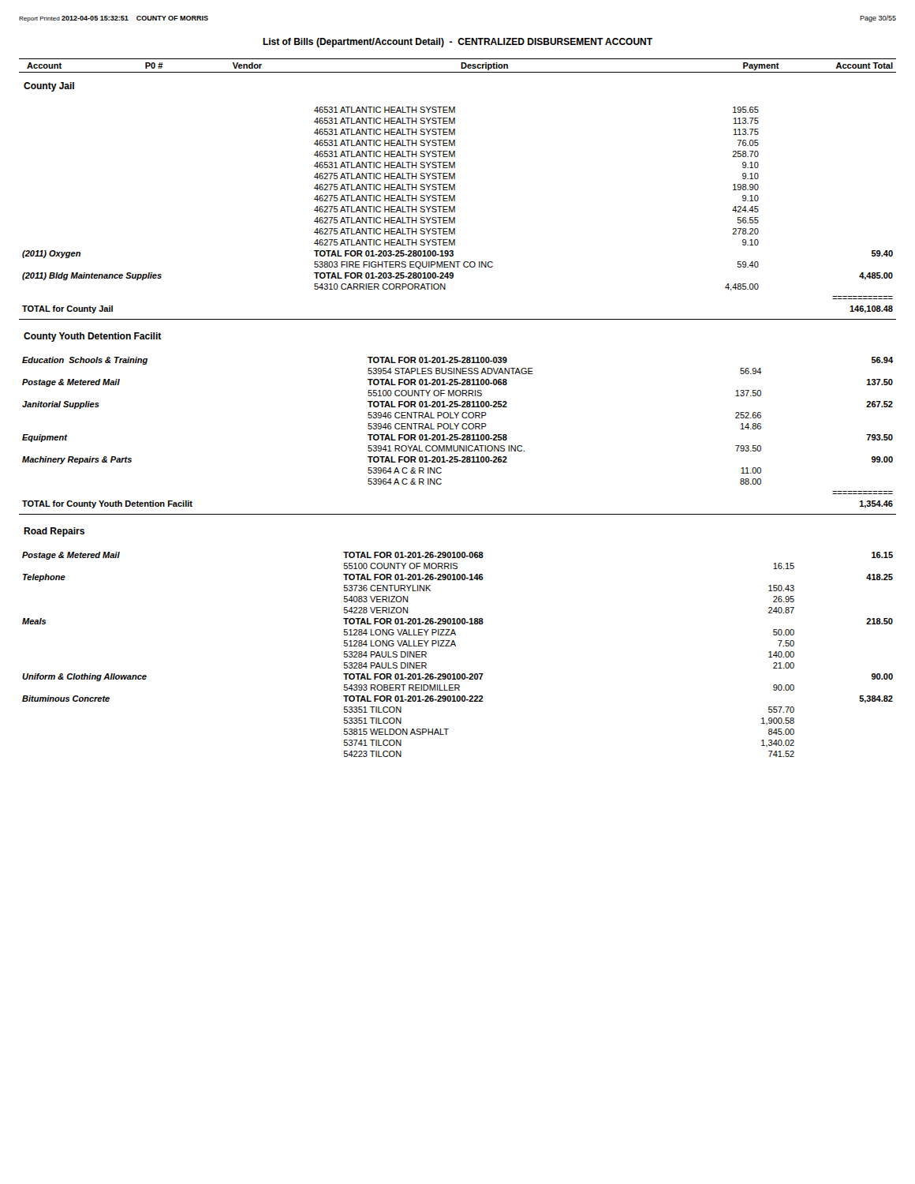Report Printed 2012-04-05 15:32:51 COUNTY OF MORRIS Page 30/55
List of Bills (Department/Account Detail) - CENTRALIZED DISBURSEMENT ACCOUNT
| Account | P0 # | Vendor | Description | Payment | Account Total |
| --- | --- | --- | --- | --- | --- |
| County Jail |
| | 46531 ATLANTIC HEALTH SYSTEM | 195.65 | |
| | 46531 ATLANTIC HEALTH SYSTEM | 113.75 | |
| | 46531 ATLANTIC HEALTH SYSTEM | 113.75 | |
| | 46531 ATLANTIC HEALTH SYSTEM | 76.05 | |
| | 46531 ATLANTIC HEALTH SYSTEM | 258.70 | |
| | 46531 ATLANTIC HEALTH SYSTEM | 9.10 | |
| | 46275 ATLANTIC HEALTH SYSTEM | 9.10 | |
| | 46275 ATLANTIC HEALTH SYSTEM | 198.90 | |
| | 46275 ATLANTIC HEALTH SYSTEM | 9.10 | |
| | 46275 ATLANTIC HEALTH SYSTEM | 424.45 | |
| | 46275 ATLANTIC HEALTH SYSTEM | 56.55 | |
| | 46275 ATLANTIC HEALTH SYSTEM | 278.20 | |
| | 46275 ATLANTIC HEALTH SYSTEM | 9.10 | |
| (2011) Oxygen | TOTAL FOR 01-203-25-280100-193 | | 59.40 |
| | 53803 FIRE FIGHTERS EQUIPMENT CO INC | 59.40 | |
| (2011) Bldg Maintenance Supplies | TOTAL FOR 01-203-25-280100-249 | | 4,485.00 |
| | 54310 CARRIER CORPORATION | 4,485.00 | |
| | ============ |
| TOTAL for County Jail | | | 146,108.48 |
| County Youth Detention Facilit |
| Education Schools & Training | TOTAL FOR 01-201-25-281100-039 | | 56.94 |
| | 53954 STAPLES BUSINESS ADVANTAGE | 56.94 | |
| Postage & Metered Mail | TOTAL FOR 01-201-25-281100-068 | | 137.50 |
| | 55100 COUNTY OF MORRIS | 137.50 | |
| Janitorial Supplies | TOTAL FOR 01-201-25-281100-252 | | 267.52 |
| | 53946 CENTRAL POLY CORP | 252.66 | |
| | 53946 CENTRAL POLY CORP | 14.86 | |
| Equipment | TOTAL FOR 01-201-25-281100-258 | | 793.50 |
| | 53941 ROYAL COMMUNICATIONS INC. | 793.50 | |
| Machinery Repairs & Parts | TOTAL FOR 01-201-25-281100-262 | | 99.00 |
| | 53964 A C & R INC | 11.00 | |
| | 53964 A C & R INC | 88.00 | |
| | ============ |
| TOTAL for County Youth Detention Facilit | | | 1,354.46 |
| Road Repairs |
| Postage & Metered Mail | TOTAL FOR 01-201-26-290100-068 | | 16.15 |
| | 55100 COUNTY OF MORRIS | 16.15 | |
| Telephone | TOTAL FOR 01-201-26-290100-146 | | 418.25 |
| | 53736 CENTURYLINK | 150.43 | |
| | 54083 VERIZON | 26.95 | |
| | 54228 VERIZON | 240.87 | |
| Meals | TOTAL FOR 01-201-26-290100-188 | | 218.50 |
| | 51284 LONG VALLEY PIZZA | 50.00 | |
| | 51284 LONG VALLEY PIZZA | 7.50 | |
| | 53284 PAULS DINER | 140.00 | |
| | 53284 PAULS DINER | 21.00 | |
| Uniform & Clothing Allowance | TOTAL FOR 01-201-26-290100-207 | | 90.00 |
| | 54393 ROBERT REIDMILLER | 90.00 | |
| Bituminous Concrete | TOTAL FOR 01-201-26-290100-222 | | 5,384.82 |
| | 53351 TILCON | 557.70 | |
| | 53351 TILCON | 1,900.58 | |
| | 53815 WELDON ASPHALT | 845.00 | |
| | 53741 TILCON | 1,340.02 | |
| | 54223 TILCON | 741.52 | |